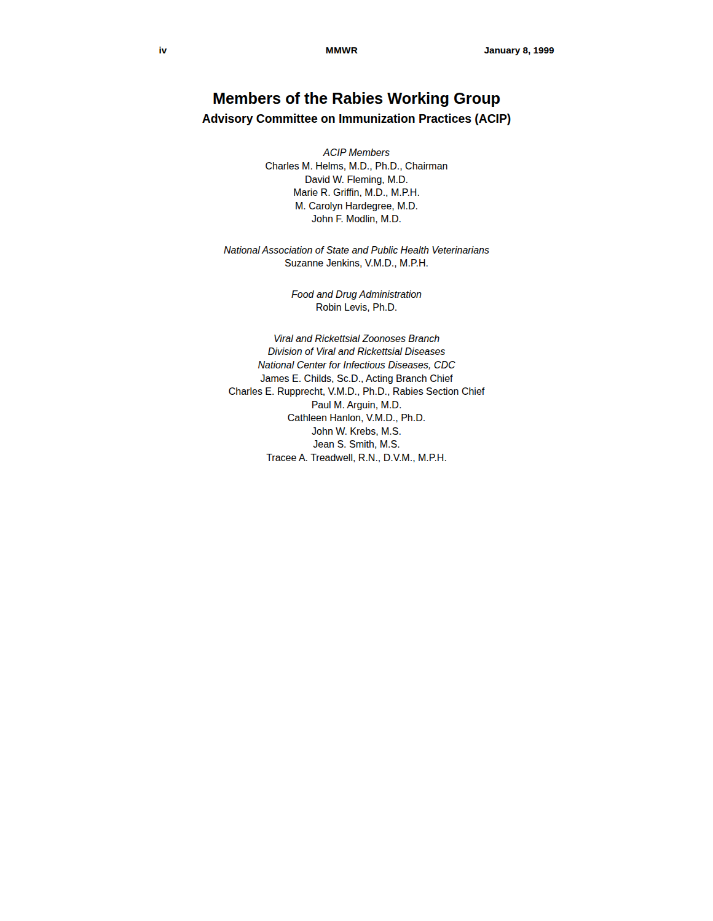iv MMWR January 8, 1999
Members of the Rabies Working Group
Advisory Committee on Immunization Practices (ACIP)
ACIP Members
Charles M. Helms, M.D., Ph.D., Chairman
David W. Fleming, M.D.
Marie R. Griffin, M.D., M.P.H.
M. Carolyn Hardegree, M.D.
John F. Modlin, M.D.
National Association of State and Public Health Veterinarians
Suzanne Jenkins, V.M.D., M.P.H.
Food and Drug Administration
Robin Levis, Ph.D.
Viral and Rickettsial Zoonoses Branch
Division of Viral and Rickettsial Diseases
National Center for Infectious Diseases, CDC
James E. Childs, Sc.D., Acting Branch Chief
Charles E. Rupprecht, V.M.D., Ph.D., Rabies Section Chief
Paul M. Arguin, M.D.
Cathleen Hanlon, V.M.D., Ph.D.
John W. Krebs, M.S.
Jean S. Smith, M.S.
Tracee A. Treadwell, R.N., D.V.M., M.P.H.